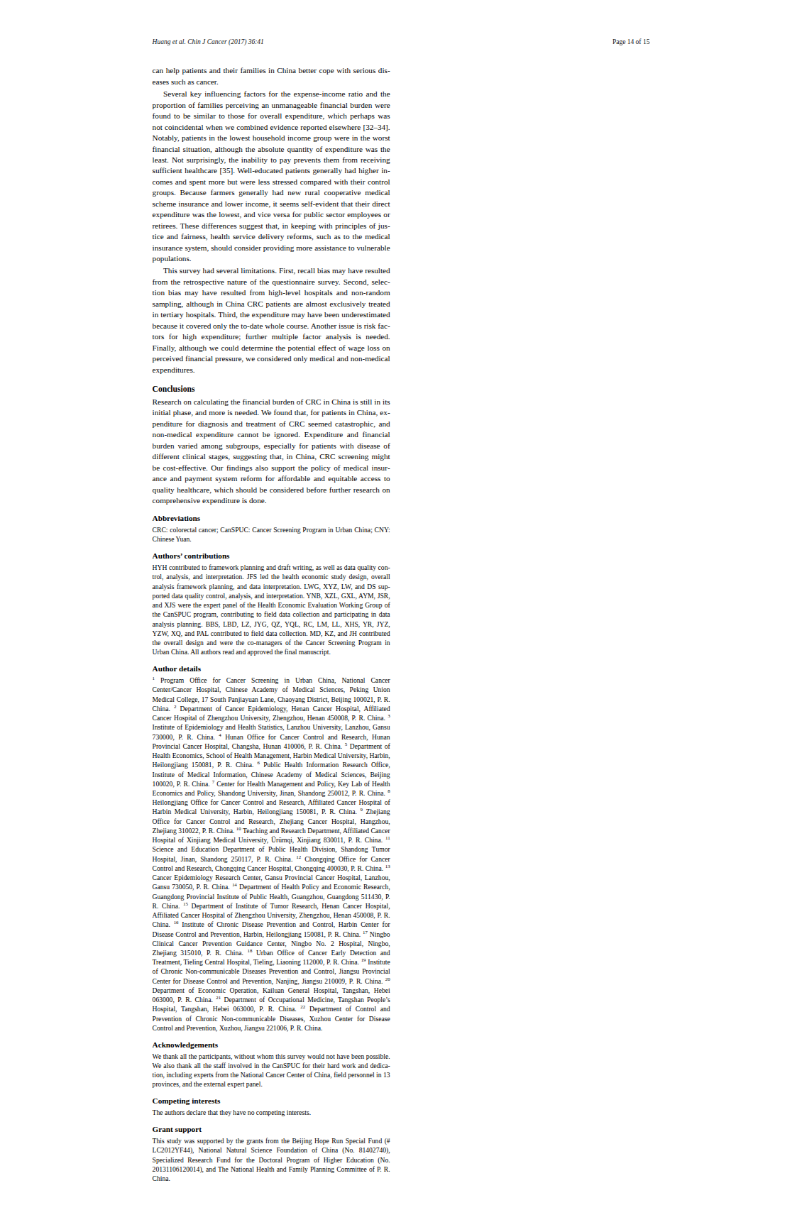Huang et al. Chin J Cancer (2017) 36:41
Page 14 of 15
can help patients and their families in China better cope with serious diseases such as cancer.
Several key influencing factors for the expense-income ratio and the proportion of families perceiving an unmanageable financial burden were found to be similar to those for overall expenditure, which perhaps was not coincidental when we combined evidence reported elsewhere [32–34]. Notably, patients in the lowest household income group were in the worst financial situation, although the absolute quantity of expenditure was the least. Not surprisingly, the inability to pay prevents them from receiving sufficient healthcare [35]. Well-educated patients generally had higher incomes and spent more but were less stressed compared with their control groups. Because farmers generally had new rural cooperative medical scheme insurance and lower income, it seems self-evident that their direct expenditure was the lowest, and vice versa for public sector employees or retirees. These differences suggest that, in keeping with principles of justice and fairness, health service delivery reforms, such as to the medical insurance system, should consider providing more assistance to vulnerable populations.
This survey had several limitations. First, recall bias may have resulted from the retrospective nature of the questionnaire survey. Second, selection bias may have resulted from high-level hospitals and non-random sampling, although in China CRC patients are almost exclusively treated in tertiary hospitals. Third, the expenditure may have been underestimated because it covered only the to-date whole course. Another issue is risk factors for high expenditure; further multiple factor analysis is needed. Finally, although we could determine the potential effect of wage loss on perceived financial pressure, we considered only medical and non-medical expenditures.
Conclusions
Research on calculating the financial burden of CRC in China is still in its initial phase, and more is needed. We found that, for patients in China, expenditure for diagnosis and treatment of CRC seemed catastrophic, and non-medical expenditure cannot be ignored. Expenditure and financial burden varied among subgroups, especially for patients with disease of different clinical stages, suggesting that, in China, CRC screening might be cost-effective. Our findings also support the policy of medical insurance and payment system reform for affordable and equitable access to quality healthcare, which should be considered before further research on comprehensive expenditure is done.
Abbreviations
CRC: colorectal cancer; CanSPUC: Cancer Screening Program in Urban China; CNY: Chinese Yuan.
Authors’ contributions
HYH contributed to framework planning and draft writing, as well as data quality control, analysis, and interpretation. JFS led the health economic study design, overall analysis framework planning, and data interpretation. LWG, XYZ, LW, and DS supported data quality control, analysis, and interpretation. YNB, XZL, GXL, AYM, JSR, and XJS were the expert panel of the Health Economic Evaluation Working Group of the CanSPUC program, contributing to field data collection and participating in data analysis planning. BBS, LBD, LZ, JYG, QZ, YQL, RC, LM, LL, XHS, YR, JYZ, YZW, XQ, and PAL contributed to field data collection. MD, KZ, and JH contributed the overall design and were the co-managers of the Cancer Screening Program in Urban China. All authors read and approved the final manuscript.
Author details
1 Program Office for Cancer Screening in Urban China, National Cancer Center/Cancer Hospital, Chinese Academy of Medical Sciences, Peking Union Medical College, 17 South Panjiayuan Lane, Chaoyang District, Beijing 100021, P. R. China. 2 Department of Cancer Epidemiology, Henan Cancer Hospital, Affiliated Cancer Hospital of Zhengzhou University, Zhengzhou, Henan 450008, P. R. China. 3 Institute of Epidemiology and Health Statistics, Lanzhou University, Lanzhou, Gansu 730000, P. R. China. 4 Hunan Office for Cancer Control and Research, Hunan Provincial Cancer Hospital, Changsha, Hunan 410006, P. R. China. 5 Department of Health Economics, School of Health Management, Harbin Medical University, Harbin, Heilongjiang 150081, P. R. China. 6 Public Health Information Research Office, Institute of Medical Information, Chinese Academy of Medical Sciences, Beijing 100020, P. R. China. 7 Center for Health Management and Policy, Key Lab of Health Economics and Policy, Shandong University, Jinan, Shandong 250012, P. R. China. 8 Heilongjiang Office for Cancer Control and Research, Affiliated Cancer Hospital of Harbin Medical University, Harbin, Heilongjiang 150081, P. R. China. 9 Zhejiang Office for Cancer Control and Research, Zhejiang Cancer Hospital, Hangzhou, Zhejiang 310022, P. R. China. 10 Teaching and Research Department, Affiliated Cancer Hospital of Xinjiang Medical University, Ürümqi, Xinjiang 830011, P. R. China. 11 Science and Education Department of Public Health Division, Shandong Tumor Hospital, Jinan, Shandong 250117, P. R. China. 12 Chongqing Office for Cancer Control and Research, Chongqing Cancer Hospital, Chongqing 400030, P. R. China. 13 Cancer Epidemiology Research Center, Gansu Provincial Cancer Hospital, Lanzhou, Gansu 730050, P. R. China. 14 Department of Health Policy and Economic Research, Guangdong Provincial Institute of Public Health, Guangzhou, Guangdong 511430, P. R. China. 15 Department of Institute of Tumor Research, Henan Cancer Hospital, Affiliated Cancer Hospital of Zhengzhou University, Zhengzhou, Henan 450008, P. R. China. 16 Institute of Chronic Disease Prevention and Control, Harbin Center for Disease Control and Prevention, Harbin, Heilongjiang 150081, P. R. China. 17 Ningbo Clinical Cancer Prevention Guidance Center, Ningbo No. 2 Hospital, Ningbo, Zhejiang 315010, P. R. China. 18 Urban Office of Cancer Early Detection and Treatment, Tieling Central Hospital, Tieling, Liaoning 112000, P. R. China. 19 Institute of Chronic Non-communicable Diseases Prevention and Control, Jiangsu Provincial Center for Disease Control and Prevention, Nanjing, Jiangsu 210009, P. R. China. 20 Department of Economic Operation, Kailuan General Hospital, Tangshan, Hebei 063000, P. R. China. 21 Department of Occupational Medicine, Tangshan People’s Hospital, Tangshan, Hebei 063000, P. R. China. 22 Department of Control and Prevention of Chronic Non-communicable Diseases, Xuzhou Center for Disease Control and Prevention, Xuzhou, Jiangsu 221006, P. R. China.
Acknowledgements
We thank all the participants, without whom this survey would not have been possible. We also thank all the staff involved in the CanSPUC for their hard work and dedication, including experts from the National Cancer Center of China, field personnel in 13 provinces, and the external expert panel.
Competing interests
The authors declare that they have no competing interests.
Grant support
This study was supported by the grants from the Beijing Hope Run Special Fund (# LC2012YF44), National Natural Science Foundation of China (No. 81402740), Specialized Research Fund for the Doctoral Program of Higher Education (No. 20131106120014), and The National Health and Family Planning Committee of P. R. China.